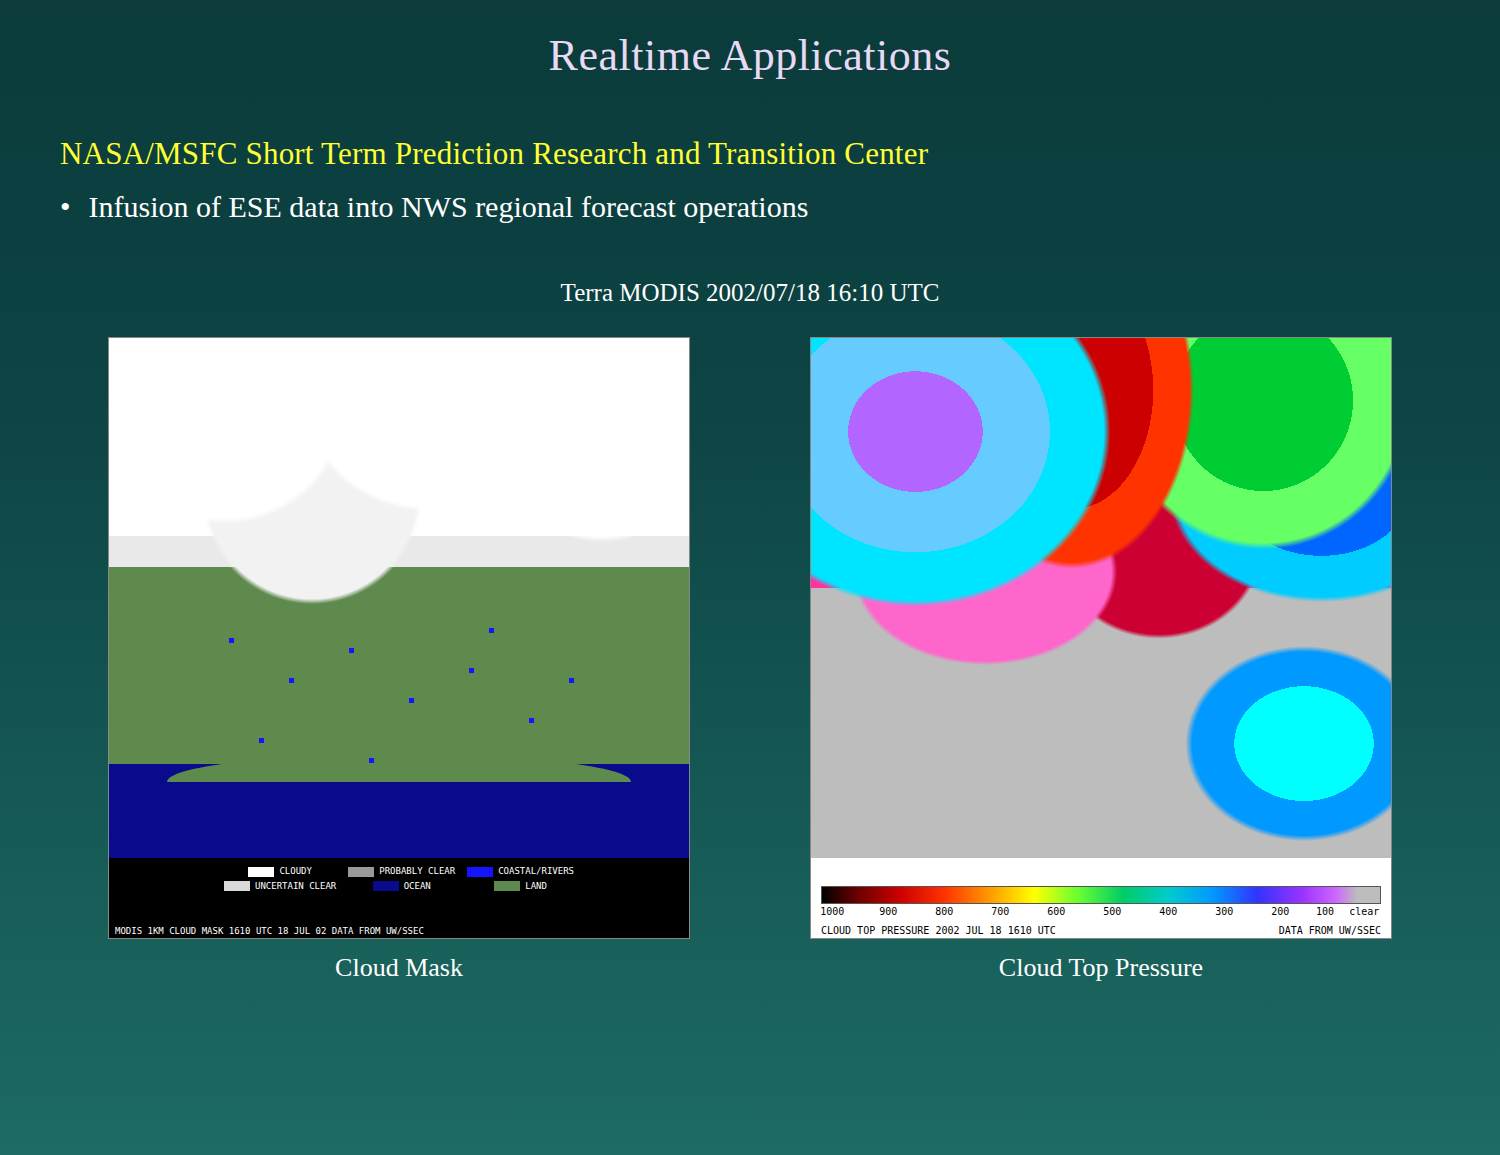Realtime Applications
NASA/MSFC Short Term Prediction Research and Transition Center
Infusion of ESE data into NWS regional forecast operations
Terra MODIS 2002/07/18 16:10 UTC
| CLOUDY | PROBABLY CLEAR | COASTAL/RIVERS |
| UNCERTAIN CLEAR | OCEAN | LAND |
MODIS 1KM CLOUD MASK 1610 UTC 18 JUL 02 DATA FROM UW/SSEC
Cloud Mask
1000 900 800 700 600 500 400 300 200 100 clear
CLOUD TOP PRESSURE 2002 JUL 18 1610 UTC DATA FROM UW/SSEC
Cloud Top Pressure